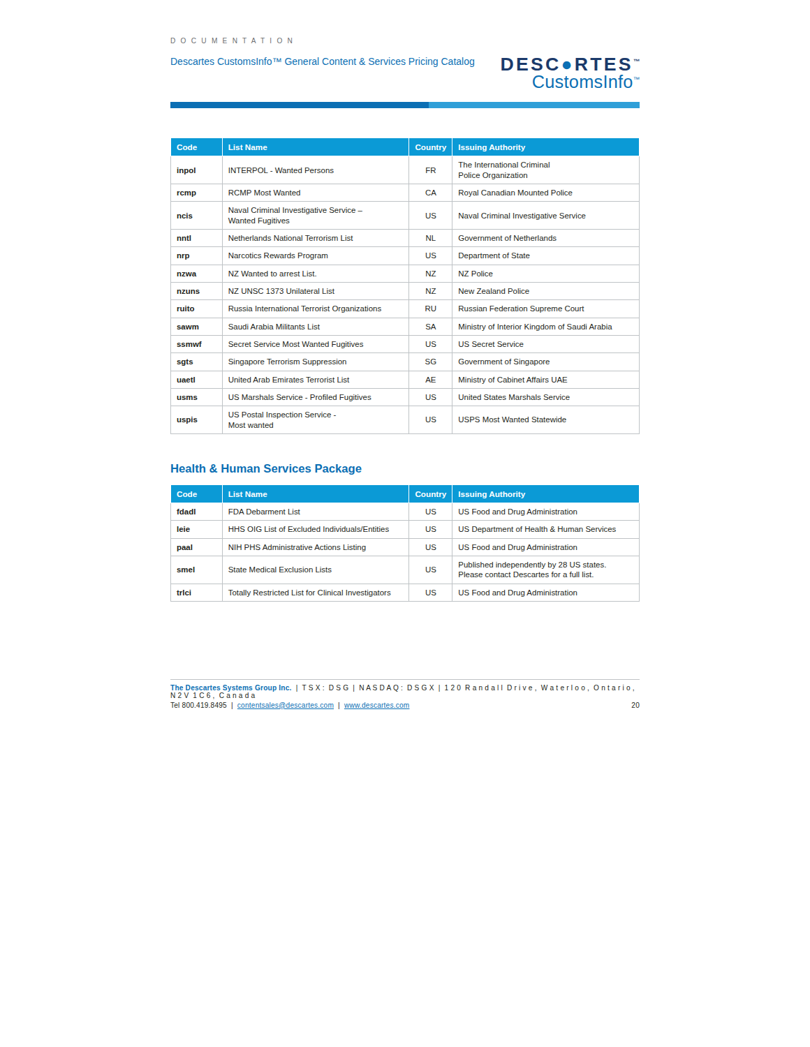D O C U M E N T A T I O N
Descartes CustomsInfo™ General Content & Services Pricing Catalog
DESC●RTES™
CustomsInfo™
| Code | List Name | Country | Issuing Authority |
| --- | --- | --- | --- |
| inpol | INTERPOL - Wanted Persons | FR | The International Criminal Police Organization |
| rcmp | RCMP Most Wanted | CA | Royal Canadian Mounted Police |
| ncis | Naval Criminal Investigative Service – Wanted Fugitives | US | Naval Criminal Investigative Service |
| nntl | Netherlands National Terrorism List | NL | Government of Netherlands |
| nrp | Narcotics Rewards Program | US | Department of State |
| nzwa | NZ Wanted to arrest List. | NZ | NZ Police |
| nzuns | NZ UNSC 1373 Unilateral List | NZ | New Zealand Police |
| ruito | Russia International Terrorist Organizations | RU | Russian Federation Supreme Court |
| sawm | Saudi Arabia Militants List | SA | Ministry of Interior Kingdom of Saudi Arabia |
| ssmwf | Secret Service Most Wanted Fugitives | US | US Secret Service |
| sgts | Singapore Terrorism Suppression | SG | Government of Singapore |
| uaetl | United Arab Emirates Terrorist List | AE | Ministry of Cabinet Affairs UAE |
| usms | US Marshals Service - Profiled Fugitives | US | United States Marshals Service |
| uspis | US Postal Inspection Service - Most wanted | US | USPS Most Wanted Statewide |
Health & Human Services Package
| Code | List Name | Country | Issuing Authority |
| --- | --- | --- | --- |
| fdadl | FDA Debarment List | US | US Food and Drug Administration |
| leie | HHS OIG List of Excluded Individuals/Entities | US | US Department of Health & Human Services |
| paal | NIH PHS Administrative Actions Listing | US | US Food and Drug Administration |
| smel | State Medical Exclusion Lists | US | Published independently by 28 US states. Please contact Descartes for a full list. |
| trlci | Totally Restricted List for Clinical Investigators | US | US Food and Drug Administration |
The Descartes Systems Group Inc. | T S X : D S G | N A S D A Q : D S G X | 1 2 0 R a n d a l l D r i v e , W a t e r l o o , O n t a r i o , N 2 V 1 C 6 , C a n a d a
Tel 800.419.8495 | contentsales@descartes.com | www.descartes.com 20